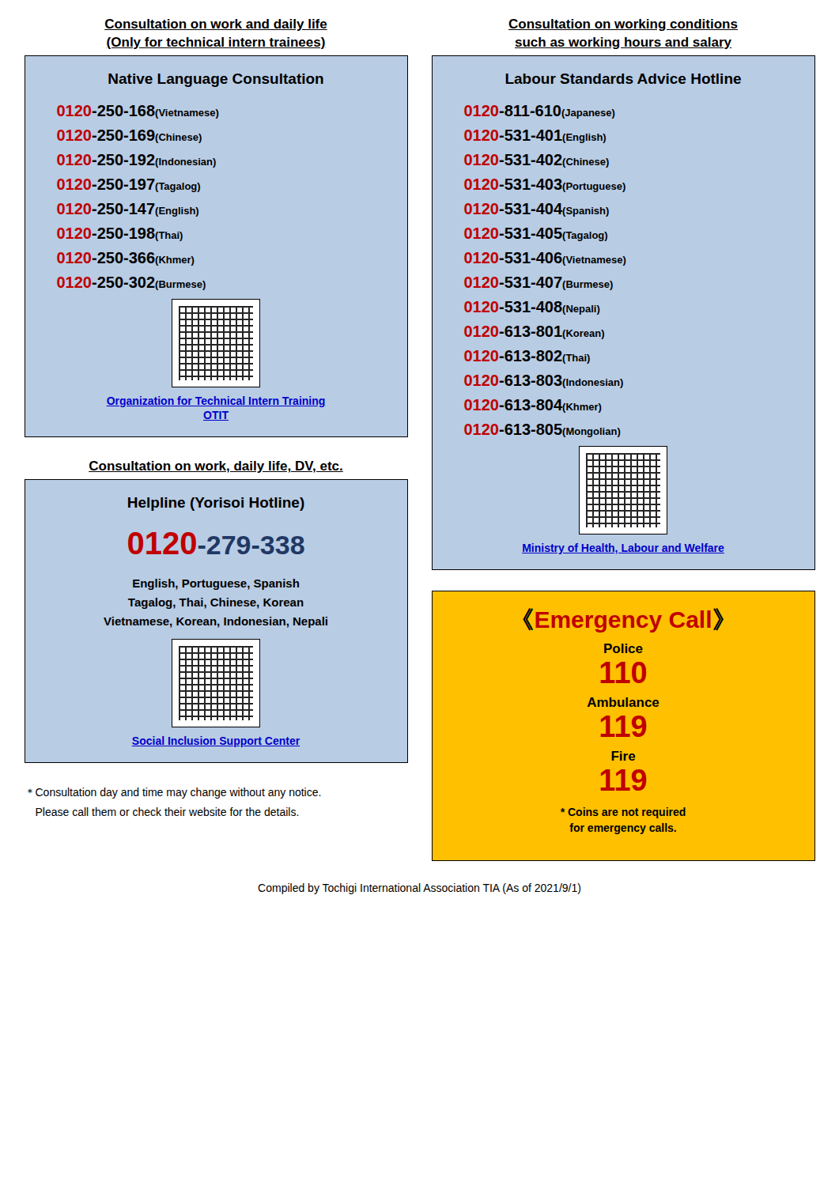Consultation on work and daily life
(Only for technical intern trainees)
Native Language Consultation
0120-250-168(Vietnamese)
0120-250-169(Chinese)
0120-250-192(Indonesian)
0120-250-197(Tagalog)
0120-250-147(English)
0120-250-198(Thai)
0120-250-366(Khmer)
0120-250-302(Burmese)
Organization for Technical Intern Training
OTIT
Consultation on work, daily life, DV, etc.
Helpline (Yorisoi Hotline)
0120-279-338
English, Portuguese, Spanish
Tagalog, Thai, Chinese, Korean
Vietnamese, Korean, Indonesian, Nepali
Social Inclusion Support Center
＊Consultation day and time may change without any notice.
Please call them or check their website for the details.
Consultation on working conditions
such as working hours and salary
Labour Standards Advice Hotline
0120-811-610(Japanese)
0120-531-401(English)
0120-531-402(Chinese)
0120-531-403(Portuguese)
0120-531-404(Spanish)
0120-531-405(Tagalog)
0120-531-406(Vietnamese)
0120-531-407(Burmese)
0120-531-408(Nepali)
0120-613-801(Korean)
0120-613-802(Thai)
0120-613-803(Indonesian)
0120-613-804(Khmer)
0120-613-805(Mongolian)
Ministry of Health, Labour and Welfare
《Emergency Call》
Police
110
Ambulance
119
Fire
119
* Coins are not required
for emergency calls.
Compiled by Tochigi International Association TIA (As of 2021/9/1)